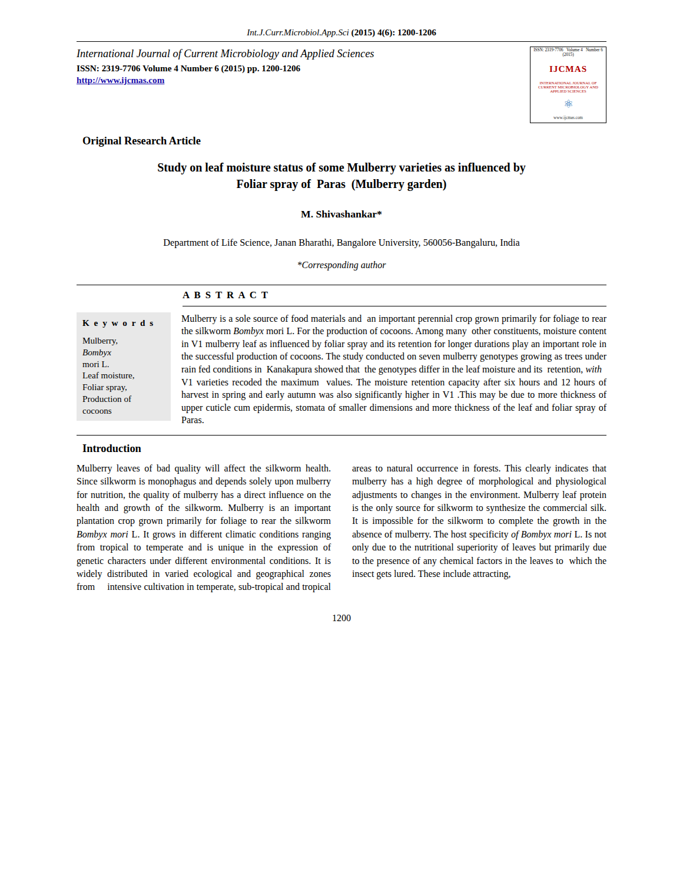Int.J.Curr.Microbiol.App.Sci (2015) 4(6): 1200-1206
International Journal of Current Microbiology and Applied Sciences
ISSN: 2319-7706 Volume 4 Number 6 (2015) pp. 1200-1206
http://www.ijcmas.com
ISSN: 2319-7706 Volume 4 Number 6 (2015)
IJCMAS
INTERNATIONAL JOURNAL OF
CURRENT MICROBIOLOGY AND
APPLIED SCIENCES
⚛
www.ijcmas.com
Original Research Article
Study on leaf moisture status of some Mulberry varieties as influenced by
Foliar spray of Paras (Mulberry garden)
M. Shivashankar*
Department of Life Science, Janan Bharathi, Bangalore University, 560056-Bangaluru, India
*Corresponding author
A B S T R A C T
K e y w o r d s
Mulberry,
Bombyx
mori L.
Leaf moisture,
Foliar spray,
Production of
cocoons
Mulberry is a sole source of food materials and an important perennial crop grown primarily for foliage to rear the silkworm Bombyx mori L. For the production of cocoons. Among many other constituents, moisture content in V1 mulberry leaf as influenced by foliar spray and its retention for longer durations play an important role in the successful production of cocoons. The study conducted on seven mulberry genotypes growing as trees under rain fed conditions in Kanakapura showed that the genotypes differ in the leaf moisture and its retention, with V1 varieties recoded the maximum values. The moisture retention capacity after six hours and 12 hours of harvest in spring and early autumn was also significantly higher in V1 .This may be due to more thickness of upper cuticle cum epidermis, stomata of smaller dimensions and more thickness of the leaf and foliar spray of Paras.
Introduction
Mulberry leaves of bad quality will affect the silkworm health. Since silkworm is monophagus and depends solely upon mulberry for nutrition, the quality of mulberry has a direct influence on the health and growth of the silkworm. Mulberry is an important plantation crop grown primarily for foliage to rear the silkworm Bombyx mori L. It grows in different climatic conditions ranging from tropical to temperate and is unique in the expression of genetic characters under different environmental conditions. It is widely distributed in varied ecological and geographical zones from intensive cultivation in temperate, sub-tropical and tropical areas to natural occurrence in forests. This clearly indicates that mulberry has a high degree of morphological and physiological adjustments to changes in the environment. Mulberry leaf protein is the only source for silkworm to synthesize the commercial silk. It is impossible for the silkworm to complete the growth in the absence of mulberry. The host specificity of Bombyx mori L. Is not only due to the nutritional superiority of leaves but primarily due to the presence of any chemical factors in the leaves to which the insect gets lured. These include attracting,
1200